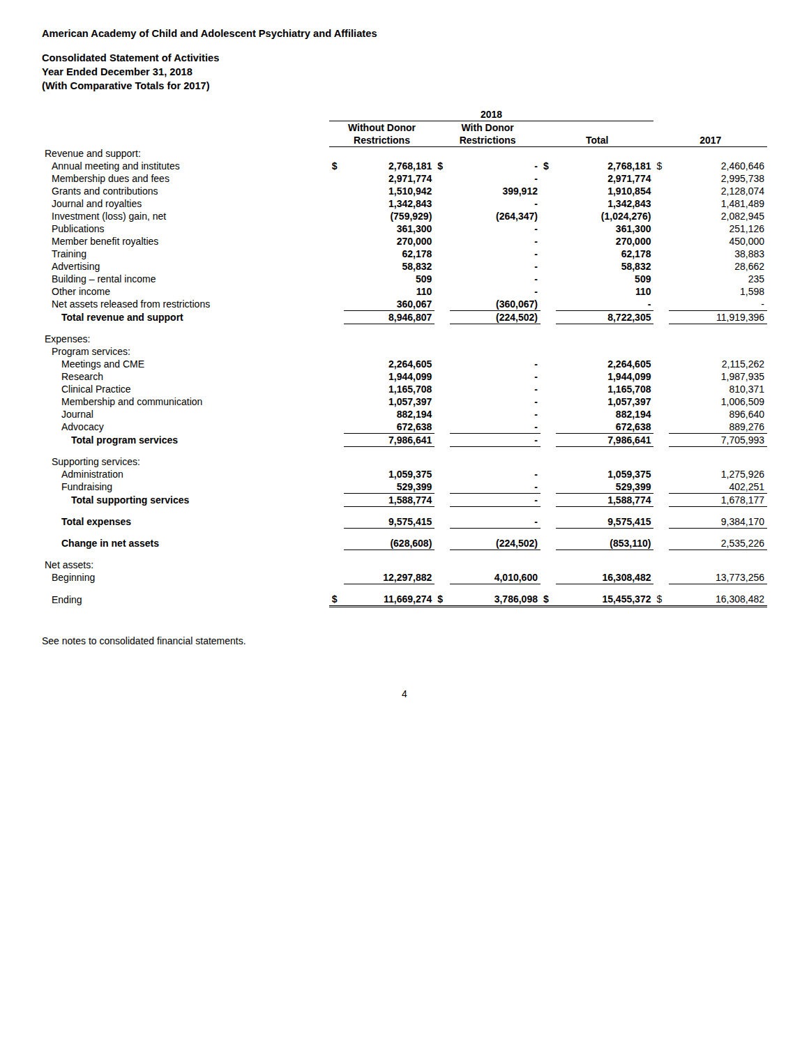American Academy of Child and Adolescent Psychiatry and Affiliates
Consolidated Statement of Activities
Year Ended December 31, 2018
(With Comparative Totals for 2017)
| | 2018 | | |
| | Without Donor | With Donor | | |
| | Restrictions | Restrictions | Total | 2017 |
| Revenue and support: | |
| Annual meeting and institutes | $ | 2,768,181 | $ | - | $ | 2,768,181 | $ | 2,460,646 |
| Membership dues and fees | | 2,971,774 | | - | | 2,971,774 | | 2,995,738 |
| Grants and contributions | | 1,510,942 | | 399,912 | | 1,910,854 | | 2,128,074 |
| Journal and royalties | | 1,342,843 | | - | | 1,342,843 | | 1,481,489 |
| Investment (loss) gain, net | | (759,929) | | (264,347) | | (1,024,276) | | 2,082,945 |
| Publications | | 361,300 | | - | | 361,300 | | 251,126 |
| Member benefit royalties | | 270,000 | | - | | 270,000 | | 450,000 |
| Training | | 62,178 | | - | | 62,178 | | 38,883 |
| Advertising | | 58,832 | | - | | 58,832 | | 28,662 |
| Building – rental income | | 509 | | - | | 509 | | 235 |
| Other income | | 110 | | - | | 110 | | 1,598 |
| Net assets released from restrictions | | 360,067 | | (360,067) | | - | | - |
| Total revenue and support | | 8,946,807 | | (224,502) | | 8,722,305 | | 11,919,396 |
| Expenses: | |
| Program services: | |
| Meetings and CME | | 2,264,605 | | - | | 2,264,605 | | 2,115,262 |
| Research | | 1,944,099 | | - | | 1,944,099 | | 1,987,935 |
| Clinical Practice | | 1,165,708 | | - | | 1,165,708 | | 810,371 |
| Membership and communication | | 1,057,397 | | - | | 1,057,397 | | 1,006,509 |
| Journal | | 882,194 | | - | | 882,194 | | 896,640 |
| Advocacy | | 672,638 | | - | | 672,638 | | 889,276 |
| Total program services | | 7,986,641 | | - | | 7,986,641 | | 7,705,993 |
| Supporting services: | |
| Administration | | 1,059,375 | | - | | 1,059,375 | | 1,275,926 |
| Fundraising | | 529,399 | | - | | 529,399 | | 402,251 |
| Total supporting services | | 1,588,774 | | - | | 1,588,774 | | 1,678,177 |
| Total expenses | | 9,575,415 | | - | | 9,575,415 | | 9,384,170 |
| Change in net assets | | (628,608) | | (224,502) | | (853,110) | | 2,535,226 |
| Net assets: | |
| Beginning | | 12,297,882 | | 4,010,600 | | 16,308,482 | | 13,773,256 |
| Ending | $ | 11,669,274 | $ | 3,786,098 | $ | 15,455,372 | $ | 16,308,482 |
See notes to consolidated financial statements.
4